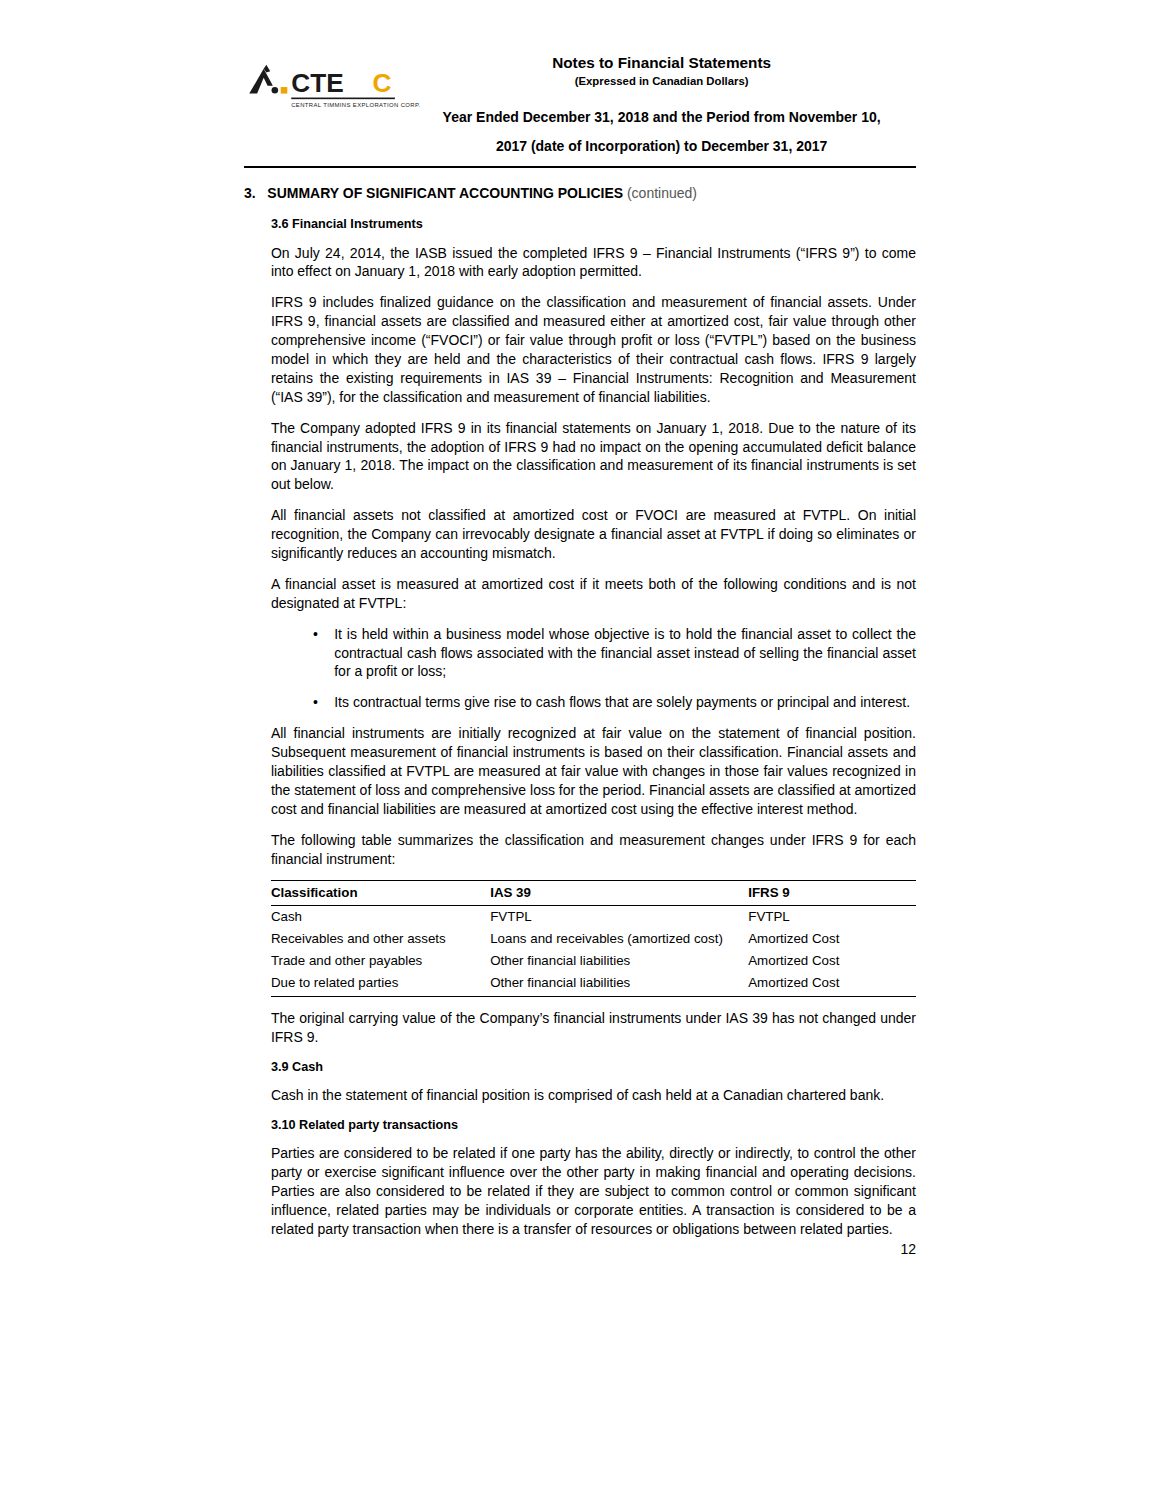CTE C CENTRAL TIMMINS EXPLORATION CORP.
Notes to Financial Statements
(Expressed in Canadian Dollars)
Year Ended December 31, 2018 and the Period from November 10,
2017 (date of Incorporation) to December 31, 2017
3. SUMMARY OF SIGNIFICANT ACCOUNTING POLICIES (continued)
3.6 Financial Instruments
On July 24, 2014, the IASB issued the completed IFRS 9 – Financial Instruments (“IFRS 9”) to come into effect on January 1, 2018 with early adoption permitted.
IFRS 9 includes finalized guidance on the classification and measurement of financial assets. Under IFRS 9, financial assets are classified and measured either at amortized cost, fair value through other comprehensive income (“FVOCI”) or fair value through profit or loss (“FVTPL”) based on the business model in which they are held and the characteristics of their contractual cash flows. IFRS 9 largely retains the existing requirements in IAS 39 – Financial Instruments: Recognition and Measurement (“IAS 39”), for the classification and measurement of financial liabilities.
The Company adopted IFRS 9 in its financial statements on January 1, 2018. Due to the nature of its financial instruments, the adoption of IFRS 9 had no impact on the opening accumulated deficit balance on January 1, 2018. The impact on the classification and measurement of its financial instruments is set out below.
All financial assets not classified at amortized cost or FVOCI are measured at FVTPL. On initial recognition, the Company can irrevocably designate a financial asset at FVTPL if doing so eliminates or significantly reduces an accounting mismatch.
A financial asset is measured at amortized cost if it meets both of the following conditions and is not designated at FVTPL:
It is held within a business model whose objective is to hold the financial asset to collect the contractual cash flows associated with the financial asset instead of selling the financial asset for a profit or loss;
Its contractual terms give rise to cash flows that are solely payments or principal and interest.
All financial instruments are initially recognized at fair value on the statement of financial position. Subsequent measurement of financial instruments is based on their classification. Financial assets and liabilities classified at FVTPL are measured at fair value with changes in those fair values recognized in the statement of loss and comprehensive loss for the period. Financial assets are classified at amortized cost and financial liabilities are measured at amortized cost using the effective interest method.
The following table summarizes the classification and measurement changes under IFRS 9 for each financial instrument:
| Classification | IAS 39 | IFRS 9 |
| --- | --- | --- |
| Cash | FVTPL | FVTPL |
| Receivables and other assets | Loans and receivables (amortized cost) | Amortized Cost |
| Trade and other payables | Other financial liabilities | Amortized Cost |
| Due to related parties | Other financial liabilities | Amortized Cost |
The original carrying value of the Company’s financial instruments under IAS 39 has not changed under IFRS 9.
3.9 Cash
Cash in the statement of financial position is comprised of cash held at a Canadian chartered bank.
3.10 Related party transactions
Parties are considered to be related if one party has the ability, directly or indirectly, to control the other party or exercise significant influence over the other party in making financial and operating decisions. Parties are also considered to be related if they are subject to common control or common significant influence, related parties may be individuals or corporate entities. A transaction is considered to be a related party transaction when there is a transfer of resources or obligations between related parties.
12